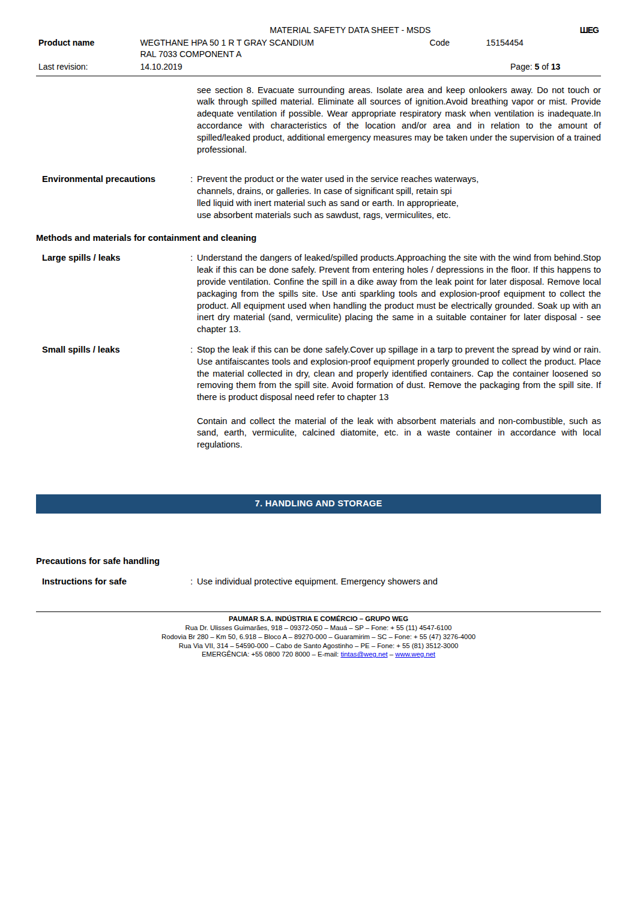| | MATERIAL SAFETY DATA SHEET - MSDS | ШЕG |
| Product name | WEGTHANE HPA 50 1 R T GRAY SCANDIUM RAL 7033 COMPONENT A | Code | 15154454 |
| Last revision: | 14.10.2019 | Page: 5 of 13 |
see section 8. Evacuate surrounding areas. Isolate area and keep onlookers away. Do not touch or walk through spilled material. Eliminate all sources of ignition.Avoid breathing vapor or mist. Provide adequate ventilation if possible. Wear appropriate respiratory mask when ventilation is inadequate.In accordance with characteristics of the location and/or area and in relation to the amount of spilled/leaked product, additional emergency measures may be taken under the supervision of a trained professional.
Environmental precautions
:
Prevent the product or the water used in the service reaches waterways,
channels, drains, or galleries. In case of significant spill, retain spi
lled liquid with inert material such as sand or earth. In approprieate,
use absorbent materials such as sawdust, rags, vermiculites, etc.
Methods and materials for containment and cleaning
Large spills / leaks
:
Understand the dangers of leaked/spilled products.Approaching the site with the wind from behind.Stop leak if this can be done safely. Prevent from entering holes / depressions in the floor. If this happens to provide ventilation. Confine the spill in a dike away from the leak point for later disposal. Remove local packaging from the spills site. Use anti sparkling tools and explosion-proof equipment to collect the product. All equipment used when handling the product must be electrically grounded. Soak up with an inert dry material (sand, vermiculite) placing the same in a suitable container for later disposal - see chapter 13.
Small spills / leaks
:
Stop the leak if this can be done safely.Cover up spillage in a tarp to prevent the spread by wind or rain. Use antifaiscantes tools and explosion-proof equipment properly grounded to collect the product. Place the material collected in dry, clean and properly identified containers. Cap the container loosened so removing them from the spill site. Avoid formation of dust. Remove the packaging from the spill site. If there is product disposal need refer to chapter 13
Contain and collect the material of the leak with absorbent materials and non-combustible, such as sand, earth, vermiculite, calcined diatomite, etc. in a waste container in accordance with local regulations.
7. HANDLING AND STORAGE
Precautions for safe handling
Instructions for safe
:
Use individual protective equipment. Emergency showers and
PAUMAR S.A. INDÚSTRIA E COMÉRCIO – GRUPO WEG
Rua Dr. Ulisses Guimarães, 918 – 09372-050 – Mauá – SP – Fone: + 55 (11) 4547-6100
Rodovia Br 280 – Km 50, 6.918 – Bloco A – 89270-000 – Guaramirim – SC – Fone: + 55 (47) 3276-4000
Rua Via VII, 314 – 54590-000 – Cabo de Santo Agostinho – PE – Fone: + 55 (81) 3512-3000
EMERGÊNCIA: +55 0800 720 8000 – E-mail: tintas@weg.net – www.weg.net